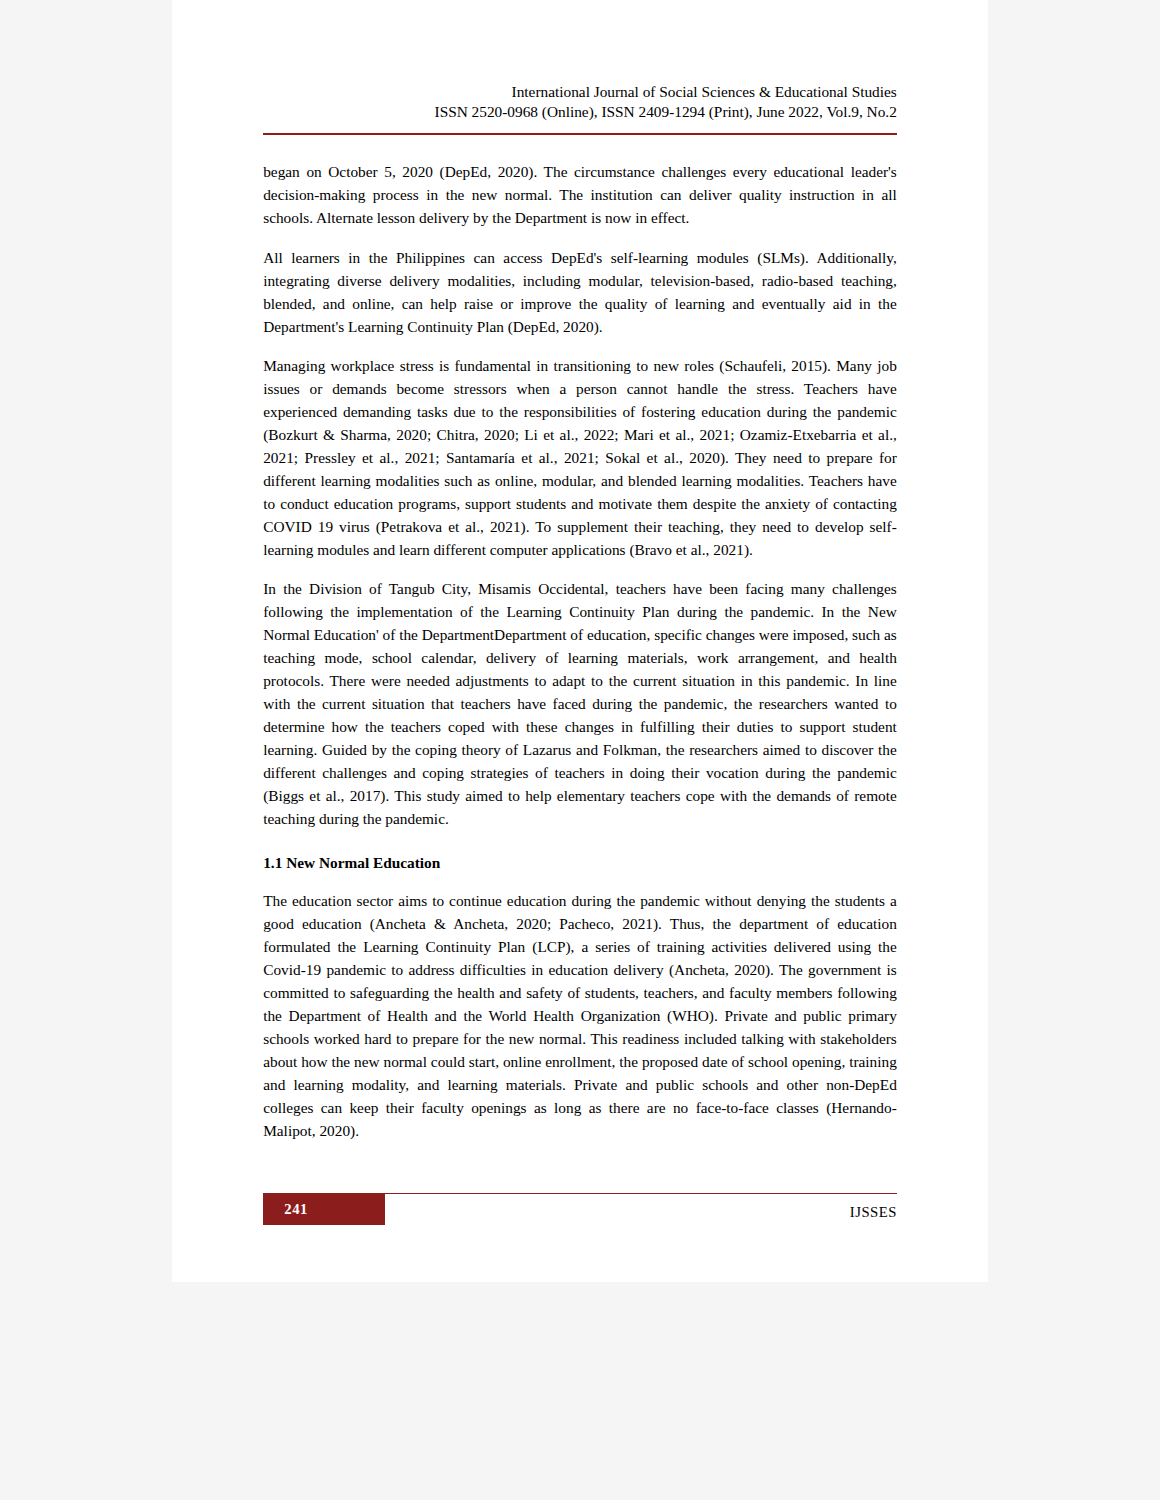International Journal of Social Sciences & Educational Studies ISSN 2520-0968 (Online), ISSN 2409-1294 (Print), June 2022, Vol.9, No.2
began on October 5, 2020 (DepEd, 2020). The circumstance challenges every educational leader's decision-making process in the new normal. The institution can deliver quality instruction in all schools. Alternate lesson delivery by the Department is now in effect.
All learners in the Philippines can access DepEd's self-learning modules (SLMs). Additionally, integrating diverse delivery modalities, including modular, television-based, radio-based teaching, blended, and online, can help raise or improve the quality of learning and eventually aid in the Department's Learning Continuity Plan (DepEd, 2020).
Managing workplace stress is fundamental in transitioning to new roles (Schaufeli, 2015). Many job issues or demands become stressors when a person cannot handle the stress. Teachers have experienced demanding tasks due to the responsibilities of fostering education during the pandemic (Bozkurt & Sharma, 2020; Chitra, 2020; Li et al., 2022; Mari et al., 2021; Ozamiz-Etxebarria et al., 2021; Pressley et al., 2021; Santamaría et al., 2021; Sokal et al., 2020). They need to prepare for different learning modalities such as online, modular, and blended learning modalities. Teachers have to conduct education programs, support students and motivate them despite the anxiety of contacting COVID 19 virus (Petrakova et al., 2021). To supplement their teaching, they need to develop self-learning modules and learn different computer applications (Bravo et al., 2021).
In the Division of Tangub City, Misamis Occidental, teachers have been facing many challenges following the implementation of the Learning Continuity Plan during the pandemic. In the New Normal Education' of the DepartmentDepartment of education, specific changes were imposed, such as teaching mode, school calendar, delivery of learning materials, work arrangement, and health protocols. There were needed adjustments to adapt to the current situation in this pandemic. In line with the current situation that teachers have faced during the pandemic, the researchers wanted to determine how the teachers coped with these changes in fulfilling their duties to support student learning. Guided by the coping theory of Lazarus and Folkman, the researchers aimed to discover the different challenges and coping strategies of teachers in doing their vocation during the pandemic (Biggs et al., 2017). This study aimed to help elementary teachers cope with the demands of remote teaching during the pandemic.
1.1 New Normal Education
The education sector aims to continue education during the pandemic without denying the students a good education (Ancheta & Ancheta, 2020; Pacheco, 2021). Thus, the department of education formulated the Learning Continuity Plan (LCP), a series of training activities delivered using the Covid-19 pandemic to address difficulties in education delivery (Ancheta, 2020). The government is committed to safeguarding the health and safety of students, teachers, and faculty members following the Department of Health and the World Health Organization (WHO). Private and public primary schools worked hard to prepare for the new normal. This readiness included talking with stakeholders about how the new normal could start, online enrollment, the proposed date of school opening, training and learning modality, and learning materials. Private and public schools and other non-DepEd colleges can keep their faculty openings as long as there are no face-to-face classes (Hernando-Malipot, 2020).
241
IJSSES